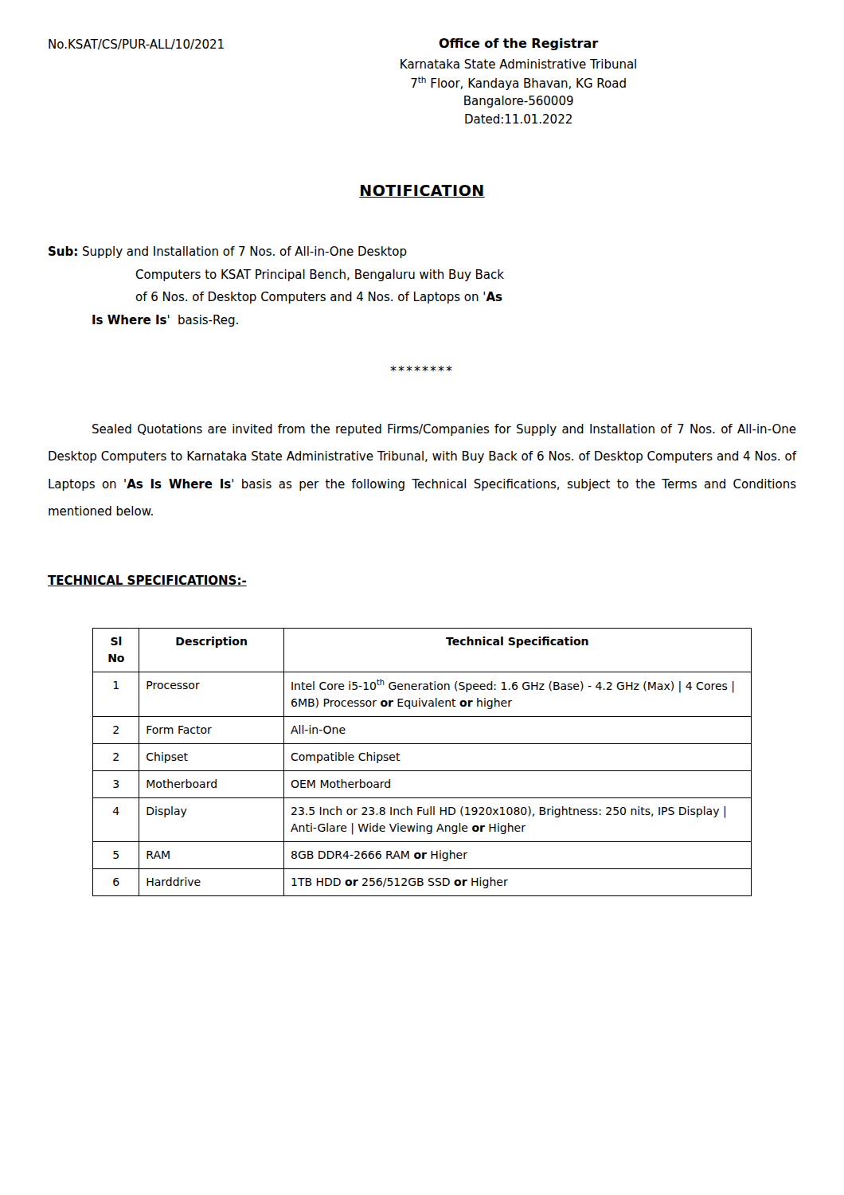No.KSAT/CS/PUR-ALL/10/2021
Office of the Registrar
Karnataka State Administrative Tribunal
7th Floor, Kandaya Bhavan, KG Road
Bangalore-560009
Dated:11.01.2022
NOTIFICATION
Sub: Supply and Installation of 7 Nos. of All-in-One Desktop Computers to KSAT Principal Bench, Bengaluru with Buy Back of 6 Nos. of Desktop Computers and 4 Nos. of Laptops on 'As Is Where Is' basis-Reg.
********
Sealed Quotations are invited from the reputed Firms/Companies for Supply and Installation of 7 Nos. of All-in-One Desktop Computers to Karnataka State Administrative Tribunal, with Buy Back of 6 Nos. of Desktop Computers and 4 Nos. of Laptops on 'As Is Where Is' basis as per the following Technical Specifications, subject to the Terms and Conditions mentioned below.
TECHNICAL SPECIFICATIONS:-
| Sl No | Description | Technical Specification |
| --- | --- | --- |
| 1 | Processor | Intel Core i5-10 th Generation (Speed: 1.6 GHz (Base) - 4.2 GHz (Max) / 4 Cores / 6MB) Processor or Equivalent or higher |
| 2 | Form Factor | All-in-One |
| 2 | Chipset | Compatible Chipset |
| 3 | Motherboard | OEM Motherboard |
| 4 | Display | 23.5 Inch or 23.8 Inch Full HD (1920x1080), Brightness: 250 nits, IPS Display / Anti-Glare / Wide Viewing Angle or Higher |
| 5 | RAM | 8GB DDR4-2666 RAM or Higher |
| 6 | Harddrive | 1TB HDD or 256/512GB SSD or Higher |